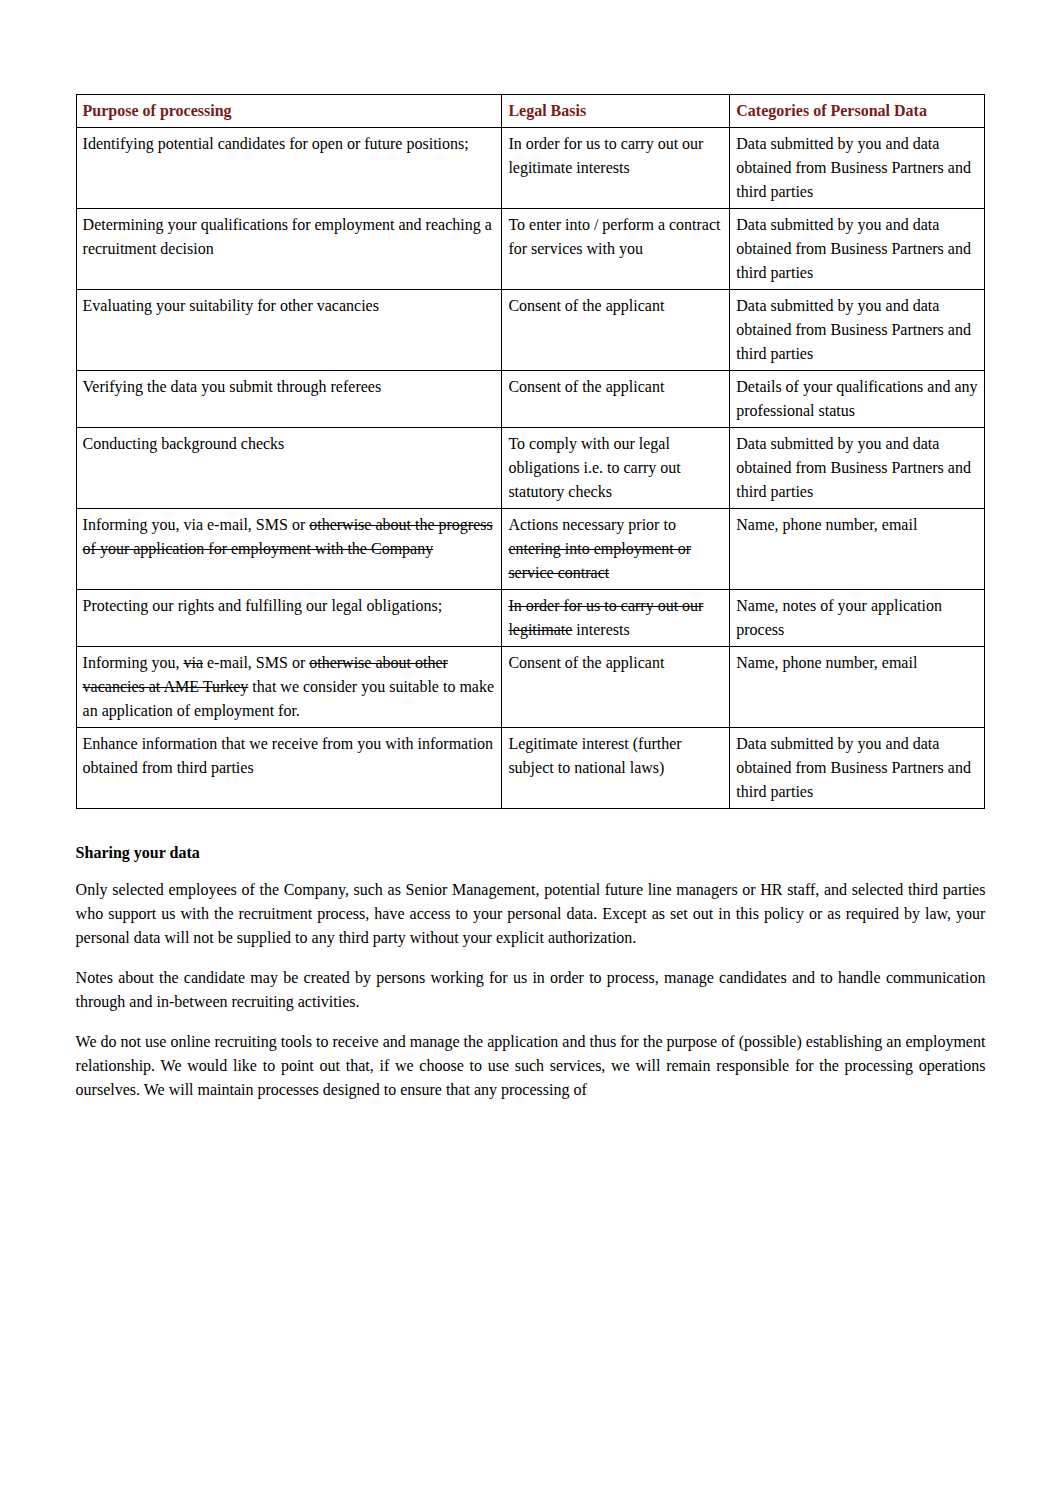| Purpose of processing | Legal Basis | Categories of Personal Data |
| --- | --- | --- |
| Identifying potential candidates for open or future positions; | In order for us to carry out our legitimate interests | Data submitted by you and data obtained from Business Partners and third parties |
| Determining your qualifications for employment and reaching a recruitment decision | To enter into / perform a contract for services with you | Data submitted by you and data obtained from Business Partners and third parties |
| Evaluating your suitability for other vacancies | Consent of the applicant | Data submitted by you and data obtained from Business Partners and third parties |
| Verifying the data you submit through referees | Consent of the applicant | Details of your qualifications and any professional status |
| Conducting background checks | To comply with our legal obligations i.e. to carry out statutory checks | Data submitted by you and data obtained from Business Partners and third parties |
| Informing you, via e-mail, SMS or otherwise about the progress of your application for employment with the Company | Actions necessary prior to entering into employment or service contract | Name, phone number, email |
| Protecting our rights and fulfilling our legal obligations; | In order for us to carry out our legitimate interests | Name, notes of your application process |
| Informing you, via e-mail, SMS or otherwise about other vacancies at AME Turkey that we consider you suitable to make an application of employment for. | Consent of the applicant | Name, phone number, email |
| Enhance information that we receive from you with information obtained from third parties | Legitimate interest (further subject to national laws) | Data submitted by you and data obtained from Business Partners and third parties |
Sharing your data
Only selected employees of the Company, such as Senior Management, potential future line managers or HR staff, and selected third parties who support us with the recruitment process, have access to your personal data. Except as set out in this policy or as required by law, your personal data will not be supplied to any third party without your explicit authorization.
Notes about the candidate may be created by persons working for us in order to process, manage candidates and to handle communication through and in-between recruiting activities.
We do not use online recruiting tools to receive and manage the application and thus for the purpose of (possible) establishing an employment relationship. We would like to point out that, if we choose to use such services, we will remain responsible for the processing operations ourselves. We will maintain processes designed to ensure that any processing of